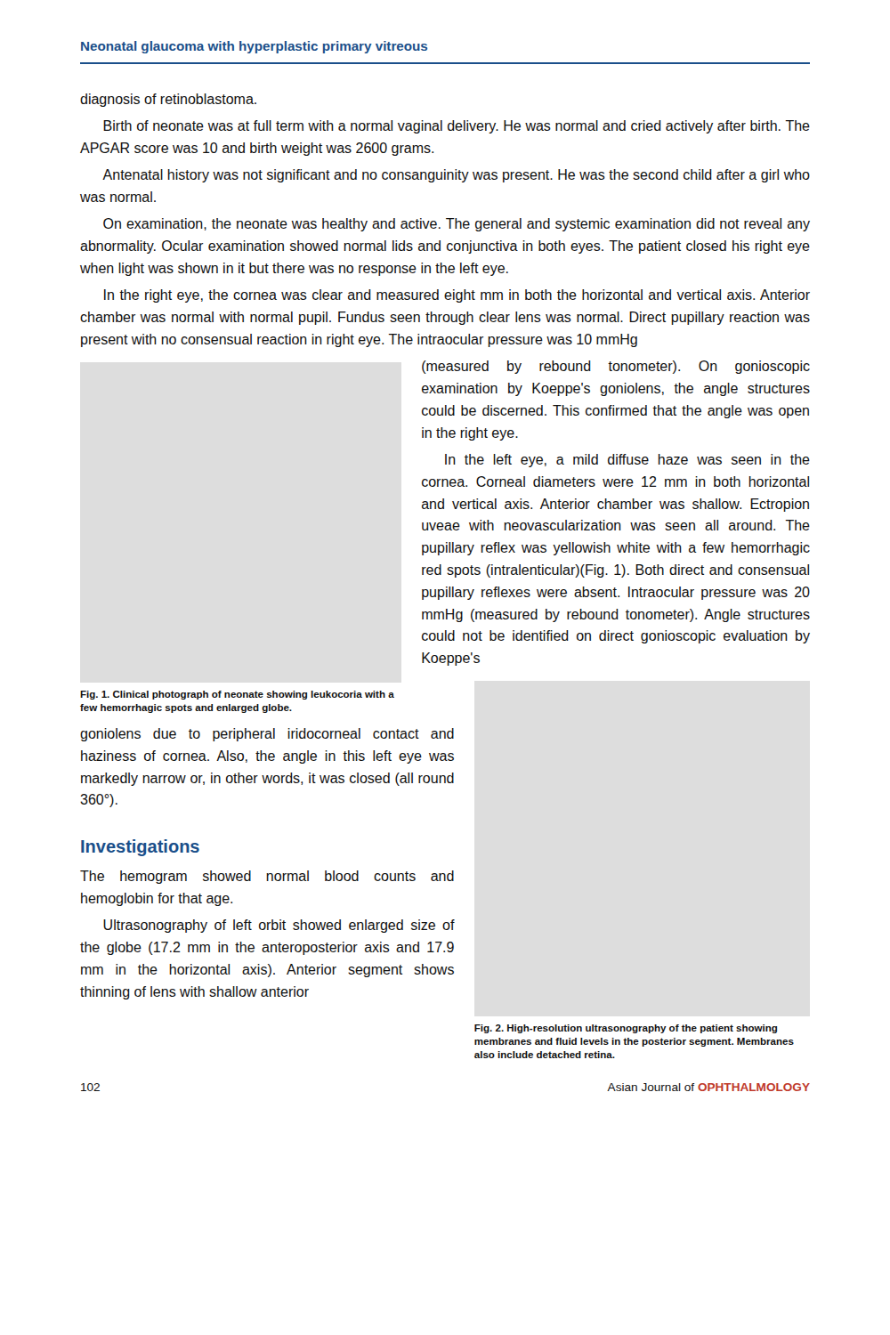Neonatal glaucoma with hyperplastic primary vitreous
diagnosis of retinoblastoma.
Birth of neonate was at full term with a normal vaginal delivery. He was normal and cried actively after birth. The APGAR score was 10 and birth weight was 2600 grams.
Antenatal history was not significant and no consanguinity was present. He was the second child after a girl who was normal.
On examination, the neonate was healthy and active. The general and systemic examination did not reveal any abnormality. Ocular examination showed normal lids and conjunctiva in both eyes. The patient closed his right eye when light was shown in it but there was no response in the left eye.
In the right eye, the cornea was clear and measured eight mm in both the horizontal and vertical axis. Anterior chamber was normal with normal pupil. Fundus seen through clear lens was normal. Direct pupillary reaction was present with no consensual reaction in right eye. The intraocular pressure was 10 mmHg
Fig. 1. Clinical photograph of neonate showing leukocoria with a few hemorrhagic spots and enlarged globe.
(measured by rebound tonometer). On gonioscopic examination by Koeppe's goniolens, the angle structures could be discerned. This confirmed that the angle was open in the right eye.
In the left eye, a mild diffuse haze was seen in the cornea. Corneal diameters were 12 mm in both horizontal and vertical axis. Anterior chamber was shallow. Ectropion uveae with neovascularization was seen all around. The pupillary reflex was yellowish white with a few hemorrhagic red spots (intralenticular)(Fig. 1). Both direct and consensual pupillary reflexes were absent. Intraocular pressure was 20 mmHg (measured by rebound tonometer). Angle structures could not be identified on direct gonioscopic evaluation by Koeppe's
Fig. 2. High-resolution ultrasonography of the patient showing membranes and fluid levels in the posterior segment. Membranes also include detached retina.
goniolens due to peripheral iridocorneal contact and haziness of cornea. Also, the angle in this left eye was markedly narrow or, in other words, it was closed (all round 360°).
Investigations
The hemogram showed normal blood counts and hemoglobin for that age.
Ultrasonography of left orbit showed enlarged size of the globe (17.2 mm in the anteroposterior axis and 17.9 mm in the horizontal axis). Anterior segment shows thinning of lens with shallow anterior
102 Asian Journal of OPHTHALMOLOGY